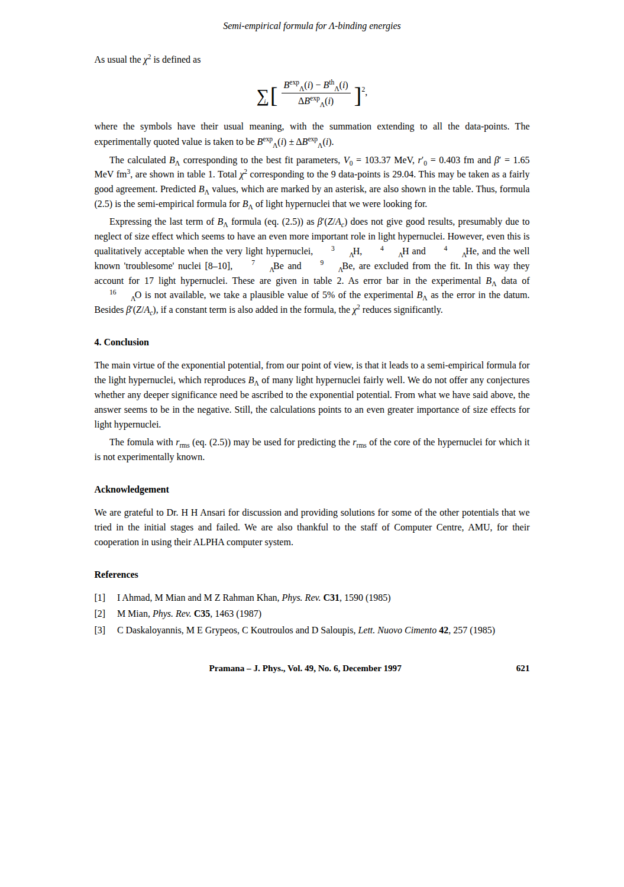Semi-empirical formula for Λ-binding energies
As usual the χ2 is defined as
∑i [ BexpΛ(i) − BthΛ(i) ΔBexpΛ(i) ]2,
where the symbols have their usual meaning, with the summation extending to all the data-points. The experimentally quoted value is taken to be BexpΛ(i) ± ΔBexpΛ(i).
The calculated BΛ corresponding to the best fit parameters, V0 = 103.37 MeV, r′0 = 0.403 fm and β′ = 1.65 MeV fm3, are shown in table 1. Total χ2 corresponding to the 9 data-points is 29.04. This may be taken as a fairly good agreement. Predicted BΛ values, which are marked by an asterisk, are also shown in the table. Thus, formula (2.5) is the semi-empirical formula for BΛ of light hypernuclei that we were looking for.
Expressing the last term of BΛ formula (eq. (2.5)) as β′(Z/Ac) does not give good results, presumably due to neglect of size effect which seems to have an even more important role in light hypernuclei. However, even this is qualitatively acceptable when the very light hypernuclei, 3 ΛH, 4 ΛH and 4 ΛHe, and the well known 'troublesome' nuclei [8–10], 7 ΛBe and 9 ΛBe, are excluded from the fit. In this way they account for 17 light hypernuclei. These are given in table 2. As error bar in the experimental BΛ data of 16 ΛO is not available, we take a plausible value of 5% of the experimental BΛ as the error in the datum. Besides β′(Z/Ac), if a constant term is also added in the formula, the χ2 reduces significantly.
4. Conclusion
The main virtue of the exponential potential, from our point of view, is that it leads to a semi-empirical formula for the light hypernuclei, which reproduces BΛ of many light hypernuclei fairly well. We do not offer any conjectures whether any deeper significance need be ascribed to the exponential potential. From what we have said above, the answer seems to be in the negative. Still, the calculations points to an even greater importance of size effects for light hypernuclei.
The fomula with rrms (eq. (2.5)) may be used for predicting the rrms of the core of the hypernuclei for which it is not experimentally known.
Acknowledgement
We are grateful to Dr. H H Ansari for discussion and providing solutions for some of the other potentials that we tried in the initial stages and failed. We are also thankful to the staff of Computer Centre, AMU, for their cooperation in using their ALPHA computer system.
References
[1] I Ahmad, M Mian and M Z Rahman Khan, Phys. Rev. C31, 1590 (1985)
[2] M Mian, Phys. Rev. C35, 1463 (1987)
[3] C Daskaloyannis, M E Grypeos, C Koutroulos and D Saloupis, Lett. Nuovo Cimento 42, 257 (1985)
Pramana – J. Phys., Vol. 49, No. 6, December 1997 621